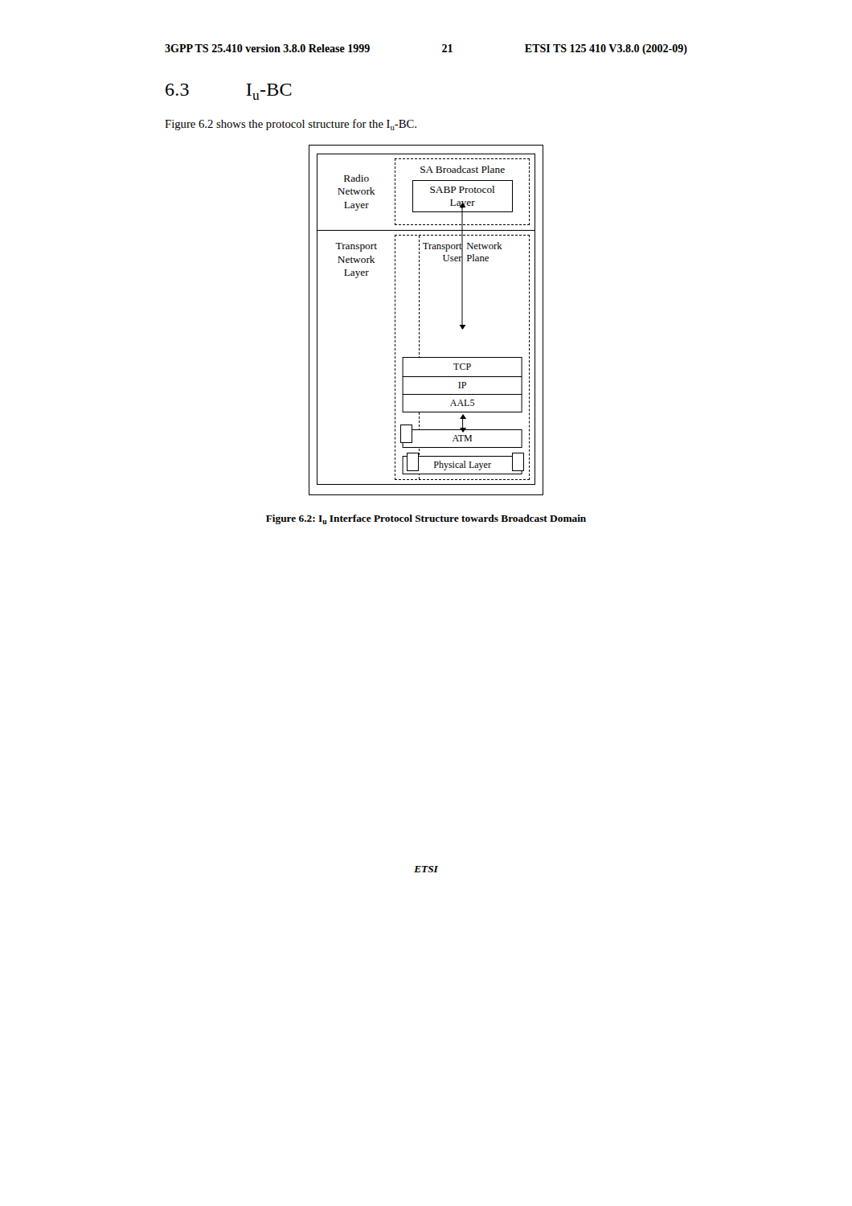3GPP TS 25.410 version 3.8.0 Release 1999
21
ETSI TS 125 410 V3.8.0 (2002-09)
6.3 Iu-BC
Figure 6.2 shows the protocol structure for the Iu-BC.
Radio
Network
Layer
SA Broadcast Plane
SABP Protocol
Layer
Transport
Network
Layer
Transport
User
Network
Plane
TCP
IP
AAL5
ATM
Physical Layer
Figure 6.2: Iu Interface Protocol Structure towards Broadcast Domain
ETSI